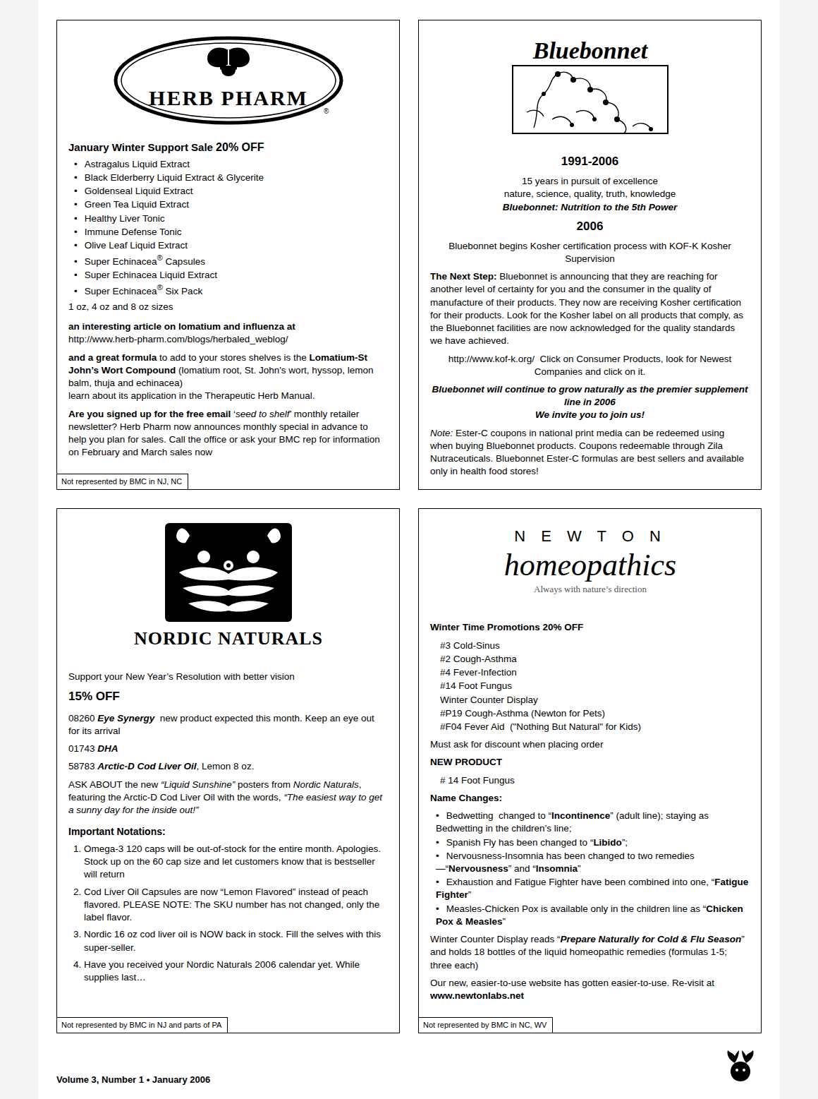HERB PHARM ®
January Winter Support Sale 20% OFF
Astragalus Liquid Extract
Black Elderberry Liquid Extract & Glycerite
Goldenseal Liquid Extract
Green Tea Liquid Extract
Healthy Liver Tonic
Immune Defense Tonic
Olive Leaf Liquid Extract
Super Echinacea® Capsules
Super Echinacea Liquid Extract
Super Echinacea® Six Pack
1 oz, 4 oz and 8 oz sizes
an interesting article on lomatium and influenza at
http://www.herb-pharm.com/blogs/herbaled_weblog/
and a great formula to add to your stores shelves is the Lomatium-St John’s Wort Compound (lomatium root, St. John's wort, hyssop, lemon balm, thuja and echinacea)
learn about its application in the Therapeutic Herb Manual.
Are you signed up for the free email ‘seed to shelf’ monthly retailer newsletter? Herb Pharm now announces monthly special in advance to help you plan for sales. Call the office or ask your BMC rep for information on February and March sales now
Not represented by BMC in NJ, NC
Bluebonnet
1991-2006
15 years in pursuit of excellence
nature, science, quality, truth, knowledge
Bluebonnet: Nutrition to the 5th Power
2006
Bluebonnet begins Kosher certification process with KOF-K Kosher Supervision
The Next Step: Bluebonnet is announcing that they are reaching for another level of certainty for you and the consumer in the quality of manufacture of their products. They now are receiving Kosher certification for their products. Look for the Kosher label on all products that comply, as the Bluebonnet facilities are now acknowledged for the quality standards we have achieved.
http://www.kof-k.org/ Click on Consumer Products, look for Newest Companies and click on it.
Bluebonnet will continue to grow naturally as the premier supplement line in 2006
We invite you to join us!
Note: Ester-C coupons in national print media can be redeemed using when buying Bluebonnet products. Coupons redeemable through Zila Nutraceuticals. Bluebonnet Ester-C formulas are best sellers and available only in health food stores!
NORDIC NATURALS
Support your New Year’s Resolution with better vision
15% OFF
08260 Eye Synergy new product expected this month. Keep an eye out for its arrival
01743 DHA
58783 Arctic-D Cod Liver Oil, Lemon 8 oz.
ASK ABOUT the new “Liquid Sunshine” posters from Nordic Naturals, featuring the Arctic-D Cod Liver Oil with the words, “The easiest way to get a sunny day for the inside out!”
Important Notations:
Omega-3 120 caps will be out-of-stock for the entire month. Apologies. Stock up on the 60 cap size and let customers know that is bestseller will return
Cod Liver Oil Capsules are now “Lemon Flavored” instead of peach flavored. PLEASE NOTE: The SKU number has not changed, only the label flavor.
Nordic 16 oz cod liver oil is NOW back in stock. Fill the selves with this super-seller.
Have you received your Nordic Naturals 2006 calendar yet. While supplies last…
Not represented by BMC in NJ and parts of PA
N E W T O N homeopathics Always with nature’s direction
Winter Time Promotions 20% OFF
#3 Cold-Sinus
#2 Cough-Asthma
#4 Fever-Infection
#14 Foot Fungus
Winter Counter Display
#P19 Cough-Asthma (Newton for Pets)
#F04 Fever Aid ("Nothing But Natural" for Kids)
Must ask for discount when placing order
NEW PRODUCT
# 14 Foot Fungus
Name Changes:
Bedwetting changed to “Incontinence” (adult line); staying as Bedwetting in the children’s line;
Spanish Fly has been changed to “Libido”;
Nervousness-Insomnia has been changed to two remedies—“Nervousness” and “Insomnia”
Exhaustion and Fatigue Fighter have been combined into one, “Fatigue Fighter”
Measles-Chicken Pox is available only in the children line as “Chicken Pox & Measles”
Winter Counter Display reads “Prepare Naturally for Cold & Flu Season” and holds 18 bottles of the liquid homeopathic remedies (formulas 1-5; three each)
Our new, easier-to-use website has gotten easier-to-use. Re-visit at www.newtonlabs.net
Not represented by BMC in NC, WV
Volume 3, Number 1 • January 2006